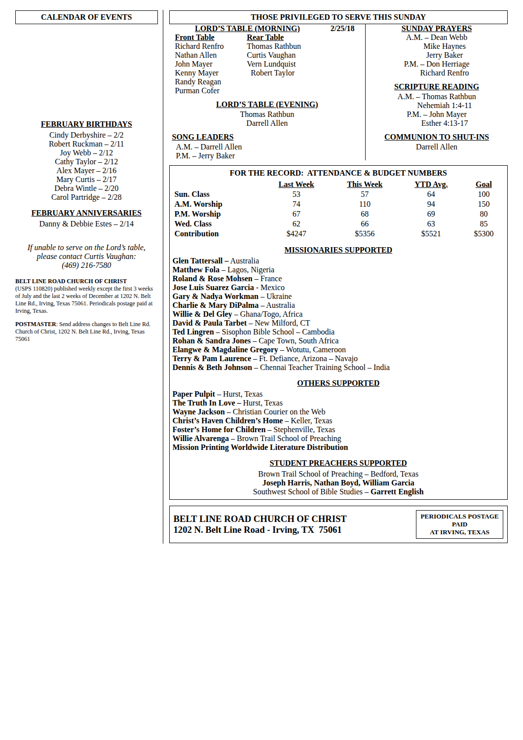| CALENDAR OF EVENTS FEBRUARY BIRTHDAYS Cindy Derbyshire – 2/2 Robert Ruckman – 2/11 Joy Webb – 2/12 Cathy Taylor – 2/12 Alex Mayer – 2/16 Mary Curtis – 2/17 Debra Wintle – 2/20 Carol Partridge – 2/28 FEBRUARY ANNIVERSARIES Danny & Debbie Estes – 2/14 If unable to serve on the Lord’s table, please contact Curtis Vaughan: (469) 216-7580 BELT LINE ROAD CHURCH OF CHRIST (USPS 110820) published weekly except the first 3 weeks of July and the last 2 weeks of December at 1202 N. Belt Line Rd., Irving, Texas 75061. Periodicals postage paid at Irving, Texas. POSTMASTER : Send address changes to Belt Line Rd. Church of Christ, 1202 N. Belt Line Rd., Irving, Texas 75061 | THOSE PRIVILEGED TO SERVE THIS SUNDAY / / LORD’S TABLE (MORNING) / 2/25/18 / / Front Table / Rear Table / / / Richard Renfro / Thomas Rathbun / / / Nathan Allen / Curtis Vaughan / / / John Mayer / Vern Lundquist / / / Kenny Mayer / Robert Taylor / / / Randy Reagan / / / / Purman Cofer / / / LORD’S TABLE (EVENING) Thomas Rathbun Darrell Allen SONG LEADERS A.M. – Darrell Allen P.M. – Jerry Baker / SUNDAY PRAYERS A.M. – Dean Webb Mike Haynes Jerry Baker P.M. – Don Herriage Richard Renfro SCRIPTURE READING A.M. – Thomas Rathbun Nehemiah 1:4-11 P.M. – John Mayer Esther 4:13-17 COMMUNION TO SHUT-INS Darrell Allen / FOR THE RECORD: ATTENDANCE & BUDGET NUMBERS / / Last Week / This Week / YTD Avg. / Goal / / --- / --- / --- / --- / --- / / Sun. Class / 53 / 57 / 64 / 100 / / A.M. Worship / 74 / 110 / 94 / 150 / / P.M. Worship / 67 / 68 / 69 / 80 / / Wed. Class / 62 / 66 / 63 / 85 / / Contribution / $4247 / $5356 / $5521 / $5300 / MISSIONARIES SUPPORTED Glen Tattersall – Australia Matthew Fola – Lagos, Nigeria Roland & Rose Mohsen – France Jose Luis Suarez Garcia - Mexico Gary & Nadya Workman – Ukraine Charlie & Mary DiPalma – Australia Willie & Del Gley – Ghana/Togo, Africa David & Paula Tarbet – New Milford, CT Ted Lingren – Sisophon Bible School – Cambodia Rohan & Sandra Jones – Cape Town, South Africa Elangwe & Magdaline Gregory – Wotutu, Cameroon Terry & Pam Laurence – Ft. Defiance, Arizona – Navajo Dennis & Beth Johnson – Chennai Teacher Training School – India OTHERS SUPPORTED Paper Pulpit – Hurst, Texas The Truth In Love – Hurst, Texas Wayne Jackson – Christian Courier on the Web Christ’s Haven Children’s Home – Keller, Texas Foster’s Home for Children – Stephenville, Texas Willie Alvarenga – Brown Trail School of Preaching Mission Printing Worldwide Literature Distribution STUDENT PREACHERS SUPPORTED Brown Trail School of Preaching – Bedford, Texas Joseph Harris, Nathan Boyd, William Garcia Southwest School of Bible Studies – Garrett English BELT LINE ROAD CHURCH OF CHRIST 1202 N. Belt Line Road - Irving, TX 75061 PERIODICALS POSTAGE PAID AT IRVING, TEXAS |